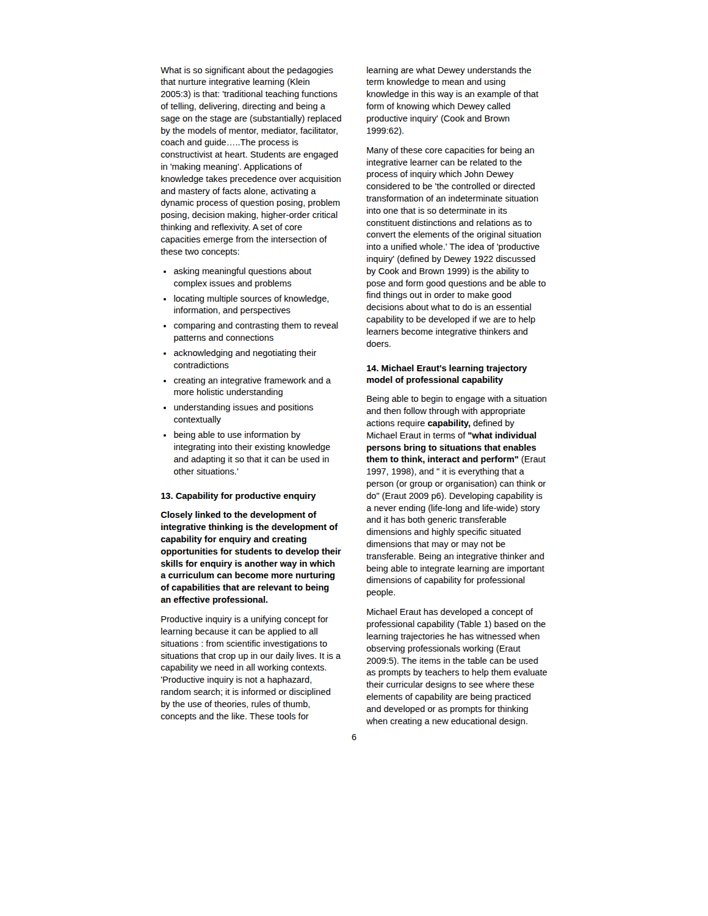What is so significant about the pedagogies that nurture integrative learning (Klein 2005:3) is that: 'traditional teaching functions of telling, delivering, directing and being a sage on the stage are (substantially) replaced by the models of mentor, mediator, facilitator, coach and guide…..The process is constructivist at heart. Students are engaged in 'making meaning'. Applications of knowledge takes precedence over acquisition and mastery of facts alone, activating a dynamic process of question posing, problem posing, decision making, higher-order critical thinking and reflexivity. A set of core capacities emerge from the intersection of these two concepts:
asking meaningful questions about complex issues and problems
locating multiple sources of knowledge, information, and perspectives
comparing and contrasting them to reveal patterns and connections
acknowledging and negotiating their contradictions
creating an integrative framework and a more holistic understanding
understanding issues and positions contextually
being able to use information by integrating into their existing knowledge and adapting it so that it can be used in other situations.'
13. Capability for productive enquiry
Closely linked to the development of integrative thinking is the development of capability for enquiry and creating opportunities for students to develop their skills for enquiry is another way in which a curriculum can become more nurturing of capabilities that are relevant to being an effective professional.
Productive inquiry is a unifying concept for learning because it can be applied to all situations : from scientific investigations to situations that crop up in our daily lives. It is a capability we need in all working contexts. 'Productive inquiry is not a haphazard, random search; it is informed or disciplined by the use of theories, rules of thumb, concepts and the like. These tools for learning are what Dewey understands the term knowledge to mean and using knowledge in this way is an example of that form of knowing which Dewey called productive inquiry' (Cook and Brown 1999:62).
Many of these core capacities for being an integrative learner can be related to the process of inquiry which John Dewey considered to be 'the controlled or directed transformation of an indeterminate situation into one that is so determinate in its constituent distinctions and relations as to convert the elements of the original situation into a unified whole.' The idea of 'productive inquiry' (defined by Dewey 1922 discussed by Cook and Brown 1999) is the ability to pose and form good questions and be able to find things out in order to make good decisions about what to do is an essential capability to be developed if we are to help learners become integrative thinkers and doers.
14. Michael Eraut's learning trajectory model of professional capability
Being able to begin to engage with a situation and then follow through with appropriate actions require capability, defined by Michael Eraut in terms of "what individual persons bring to situations that enables them to think, interact and perform" (Eraut 1997, 1998), and " it is everything that a person (or group or organisation) can think or do" (Eraut 2009 p6). Developing capability is a never ending (life-long and life-wide) story and it has both generic transferable dimensions and highly specific situated dimensions that may or may not be transferable. Being an integrative thinker and being able to integrate learning are important dimensions of capability for professional people.
Michael Eraut has developed a concept of professional capability (Table 1) based on the learning trajectories he has witnessed when observing professionals working (Eraut 2009:5). The items in the table can be used as prompts by teachers to help them evaluate their curricular designs to see where these elements of capability are being practiced and developed or as prompts for thinking when creating a new educational design.
6